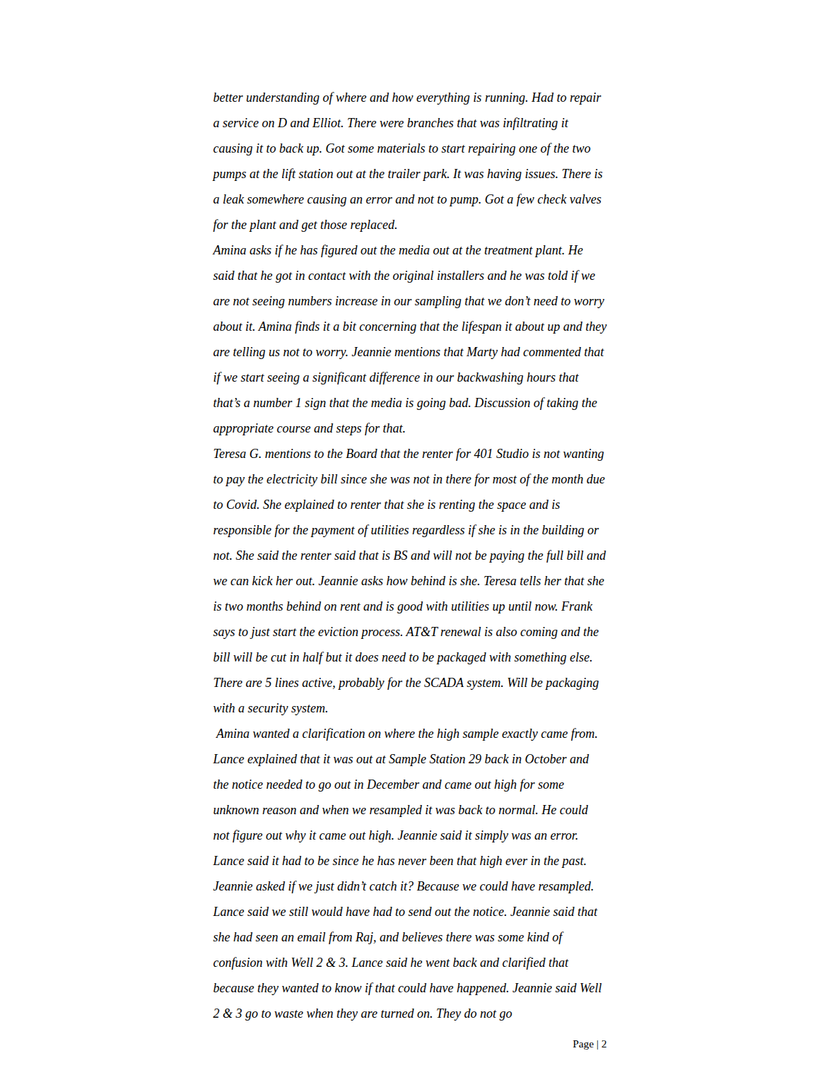better understanding of where and how everything is running. Had to repair a service on D and Elliot. There were branches that was infiltrating it causing it to back up. Got some materials to start repairing one of the two pumps at the lift station out at the trailer park. It was having issues. There is a leak somewhere causing an error and not to pump. Got a few check valves for the plant and get those replaced.
Amina asks if he has figured out the media out at the treatment plant. He said that he got in contact with the original installers and he was told if we are not seeing numbers increase in our sampling that we don’t need to worry about it. Amina finds it a bit concerning that the lifespan it about up and they are telling us not to worry. Jeannie mentions that Marty had commented that if we start seeing a significant difference in our backwashing hours that that’s a number 1 sign that the media is going bad. Discussion of taking the appropriate course and steps for that.
Teresa G. mentions to the Board that the renter for 401 Studio is not wanting to pay the electricity bill since she was not in there for most of the month due to Covid. She explained to renter that she is renting the space and is responsible for the payment of utilities regardless if she is in the building or not. She said the renter said that is BS and will not be paying the full bill and we can kick her out. Jeannie asks how behind is she. Teresa tells her that she is two months behind on rent and is good with utilities up until now. Frank says to just start the eviction process. AT&T renewal is also coming and the bill will be cut in half but it does need to be packaged with something else. There are 5 lines active, probably for the SCADA system. Will be packaging with a security system.
Amina wanted a clarification on where the high sample exactly came from. Lance explained that it was out at Sample Station 29 back in October and the notice needed to go out in December and came out high for some unknown reason and when we resampled it was back to normal. He could not figure out why it came out high. Jeannie said it simply was an error. Lance said it had to be since he has never been that high ever in the past. Jeannie asked if we just didn’t catch it? Because we could have resampled. Lance said we still would have had to send out the notice. Jeannie said that she had seen an email from Raj, and believes there was some kind of confusion with Well 2 & 3. Lance said he went back and clarified that because they wanted to know if that could have happened. Jeannie said Well 2 & 3 go to waste when they are turned on. They do not go
Page | 2